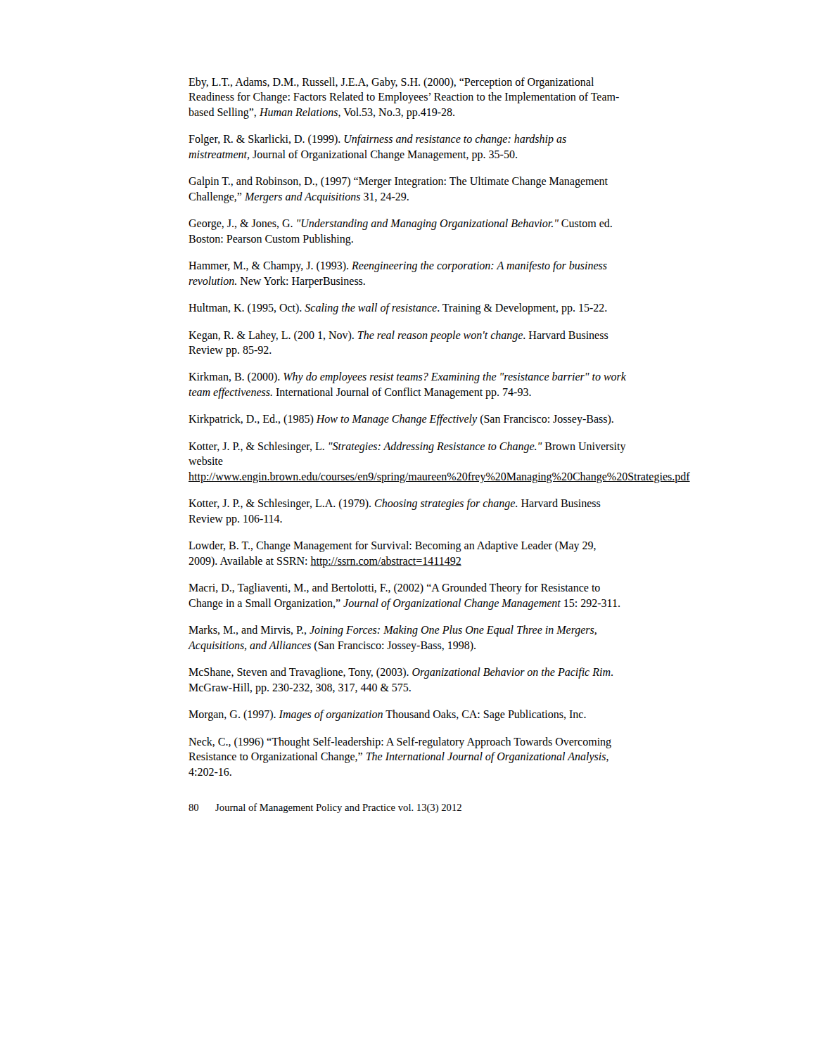Eby, L.T., Adams, D.M., Russell, J.E.A, Gaby, S.H. (2000), “Perception of Organizational Readiness for Change: Factors Related to Employees’ Reaction to the Implementation of Team-based Selling”, Human Relations, Vol.53, No.3, pp.419-28.
Folger, R. & Skarlicki, D. (1999). Unfairness and resistance to change: hardship as mistreatment, Journal of Organizational Change Management, pp. 35-50.
Galpin T., and Robinson, D., (1997) “Merger Integration: The Ultimate Change Management Challenge,” Mergers and Acquisitions 31, 24-29.
George, J., & Jones, G. "Understanding and Managing Organizational Behavior." Custom ed. Boston: Pearson Custom Publishing.
Hammer, M., & Champy, J. (1993). Reengineering the corporation: A manifesto for business revolution. New York: HarperBusiness.
Hultman, K. (1995, Oct). Scaling the wall of resistance. Training & Development, pp. 15-22.
Kegan, R. & Lahey, L. (200 1, Nov). The real reason people won't change. Harvard Business Review pp. 85-92.
Kirkman, B. (2000). Why do employees resist teams? Examining the "resistance barrier" to work team effectiveness. International Journal of Conflict Management pp. 74-93.
Kirkpatrick, D., Ed., (1985) How to Manage Change Effectively (San Francisco: Jossey-Bass).
Kotter, J. P., & Schlesinger, L. "Strategies: Addressing Resistance to Change." Brown University website http://www.engin.brown.edu/courses/en9/spring/maureen%20frey%20Managing%20Change%20Strategies.pdf
Kotter, J. P., & Schlesinger, L.A. (1979). Choosing strategies for change. Harvard Business Review pp. 106-114.
Lowder, B. T., Change Management for Survival: Becoming an Adaptive Leader (May 29, 2009). Available at SSRN: http://ssrn.com/abstract=1411492
Macri, D., Tagliaventi, M., and Bertolotti, F., (2002) “A Grounded Theory for Resistance to Change in a Small Organization,” Journal of Organizational Change Management 15: 292-311.
Marks, M., and Mirvis, P., Joining Forces: Making One Plus One Equal Three in Mergers, Acquisitions, and Alliances (San Francisco: Jossey-Bass, 1998).
McShane, Steven and Travaglione, Tony, (2003). Organizational Behavior on the Pacific Rim. McGraw-Hill, pp. 230-232, 308, 317, 440 & 575.
Morgan, G. (1997). Images of organization Thousand Oaks, CA: Sage Publications, Inc.
Neck, C., (1996) “Thought Self-leadership: A Self-regulatory Approach Towards Overcoming Resistance to Organizational Change,” The International Journal of Organizational Analysis, 4:202-16.
80 Journal of Management Policy and Practice vol. 13(3) 2012